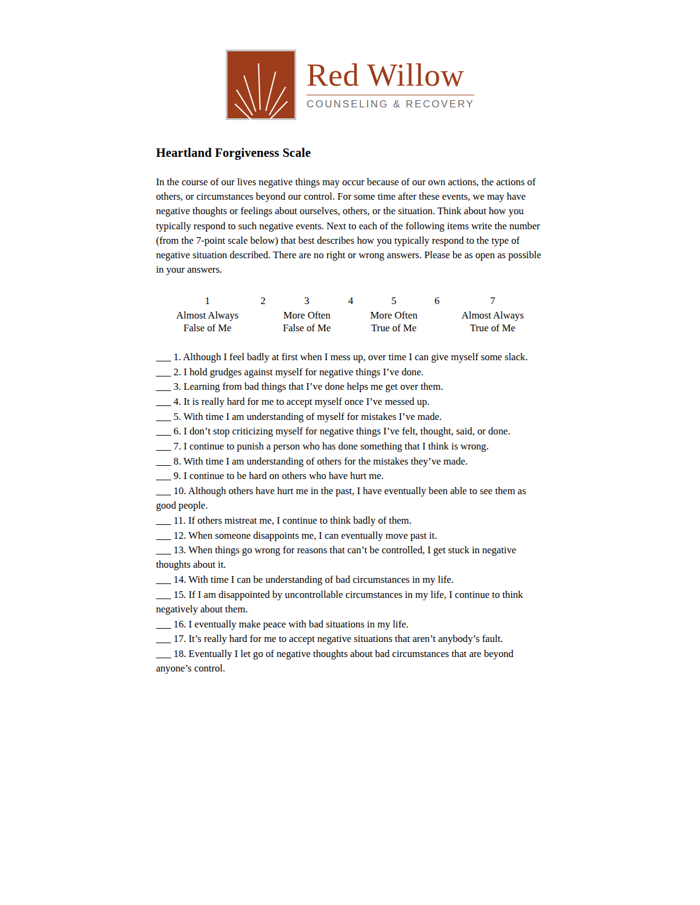Red Willow
COUNSELING & RECOVERY
Heartland Forgiveness Scale
In the course of our lives negative things may occur because of our own actions, the actions of others, or circumstances beyond our control. For some time after these events, we may have negative thoughts or feelings about ourselves, others, or the situation. Think about how you typically respond to such negative events. Next to each of the following items write the number (from the 7-point scale below) that best describes how you typically respond to the type of negative situation described. There are no right or wrong answers. Please be as open as possible in your answers.
| 1 | 2 | 3 | 4 | 5 | 6 | 7 |
| Almost Always False of Me | | More Often False of Me | | More Often True of Me | | Almost Always True of Me |
Although I feel badly at first when I mess up, over time I can give myself some slack.
I hold grudges against myself for negative things I’ve done.
Learning from bad things that I’ve done helps me get over them.
It is really hard for me to accept myself once I’ve messed up.
With time I am understanding of myself for mistakes I’ve made.
I don’t stop criticizing myself for negative things I’ve felt, thought, said, or done.
I continue to punish a person who has done something that I think is wrong.
With time I am understanding of others for the mistakes they’ve made.
I continue to be hard on others who have hurt me.
Although others have hurt me in the past, I have eventually been able to see them as good people.
If others mistreat me, I continue to think badly of them.
When someone disappoints me, I can eventually move past it.
When things go wrong for reasons that can’t be controlled, I get stuck in negative thoughts about it.
With time I can be understanding of bad circumstances in my life.
If I am disappointed by uncontrollable circumstances in my life, I continue to think negatively about them.
I eventually make peace with bad situations in my life.
It’s really hard for me to accept negative situations that aren’t anybody’s fault.
Eventually I let go of negative thoughts about bad circumstances that are beyond anyone’s control.